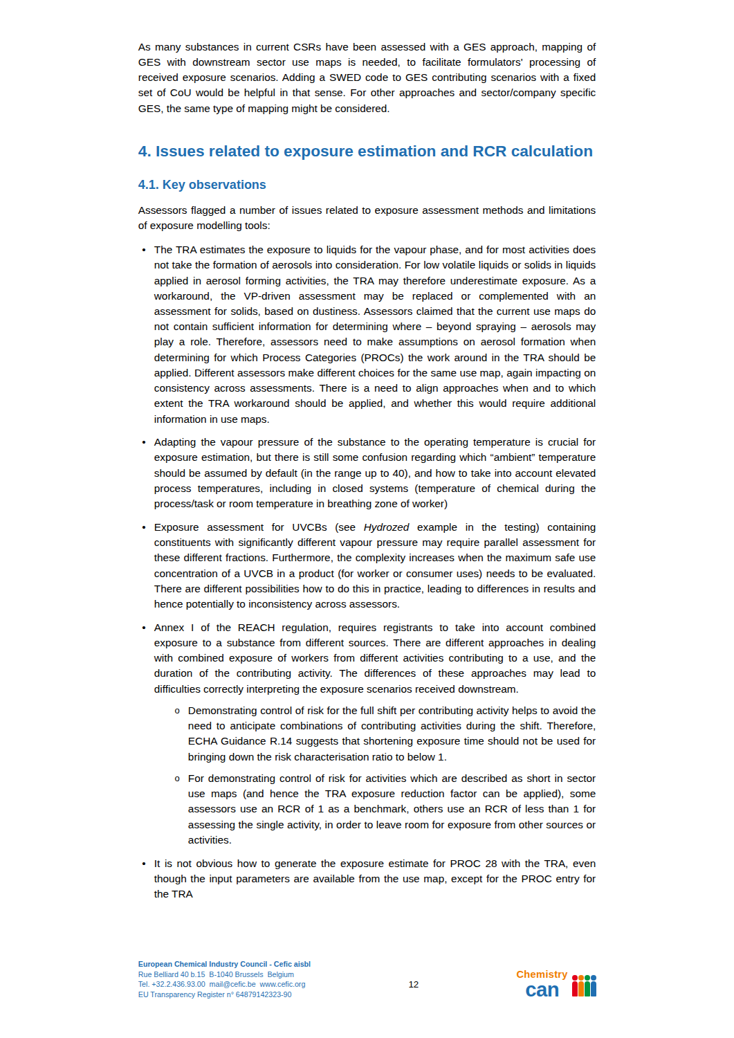As many substances in current CSRs have been assessed with a GES approach, mapping of GES with downstream sector use maps is needed, to facilitate formulators' processing of received exposure scenarios. Adding a SWED code to GES contributing scenarios with a fixed set of CoU would be helpful in that sense. For other approaches and sector/company specific GES, the same type of mapping might be considered.
4. Issues related to exposure estimation and RCR calculation
4.1. Key observations
Assessors flagged a number of issues related to exposure assessment methods and limitations of exposure modelling tools:
The TRA estimates the exposure to liquids for the vapour phase, and for most activities does not take the formation of aerosols into consideration. For low volatile liquids or solids in liquids applied in aerosol forming activities, the TRA may therefore underestimate exposure. As a workaround, the VP-driven assessment may be replaced or complemented with an assessment for solids, based on dustiness. Assessors claimed that the current use maps do not contain sufficient information for determining where – beyond spraying – aerosols may play a role. Therefore, assessors need to make assumptions on aerosol formation when determining for which Process Categories (PROCs) the work around in the TRA should be applied. Different assessors make different choices for the same use map, again impacting on consistency across assessments. There is a need to align approaches when and to which extent the TRA workaround should be applied, and whether this would require additional information in use maps.
Adapting the vapour pressure of the substance to the operating temperature is crucial for exposure estimation, but there is still some confusion regarding which “ambient” temperature should be assumed by default (in the range up to 40), and how to take into account elevated process temperatures, including in closed systems (temperature of chemical during the process/task or room temperature in breathing zone of worker)
Exposure assessment for UVCBs (see Hydrozed example in the testing) containing constituents with significantly different vapour pressure may require parallel assessment for these different fractions. Furthermore, the complexity increases when the maximum safe use concentration of a UVCB in a product (for worker or consumer uses) needs to be evaluated. There are different possibilities how to do this in practice, leading to differences in results and hence potentially to inconsistency across assessors.
Annex I of the REACH regulation, requires registrants to take into account combined exposure to a substance from different sources. There are different approaches in dealing with combined exposure of workers from different activities contributing to a use, and the duration of the contributing activity. The differences of these approaches may lead to difficulties correctly interpreting the exposure scenarios received downstream.
Demonstrating control of risk for the full shift per contributing activity helps to avoid the need to anticipate combinations of contributing activities during the shift. Therefore, ECHA Guidance R.14 suggests that shortening exposure time should not be used for bringing down the risk characterisation ratio to below 1.
For demonstrating control of risk for activities which are described as short in sector use maps (and hence the TRA exposure reduction factor can be applied), some assessors use an RCR of 1 as a benchmark, others use an RCR of less than 1 for assessing the single activity, in order to leave room for exposure from other sources or activities.
It is not obvious how to generate the exposure estimate for PROC 28 with the TRA, even though the input parameters are available from the use map, except for the PROC entry for the TRA
European Chemical Industry Council - Cefic aisbl
Rue Belliard 40 b.15 B-1040 Brussels Belgium
Tel. +32.2.436.93.00 mail@cefic.be www.cefic.org
EU Transparency Register n° 64879142323-90
12
Chemistry
can